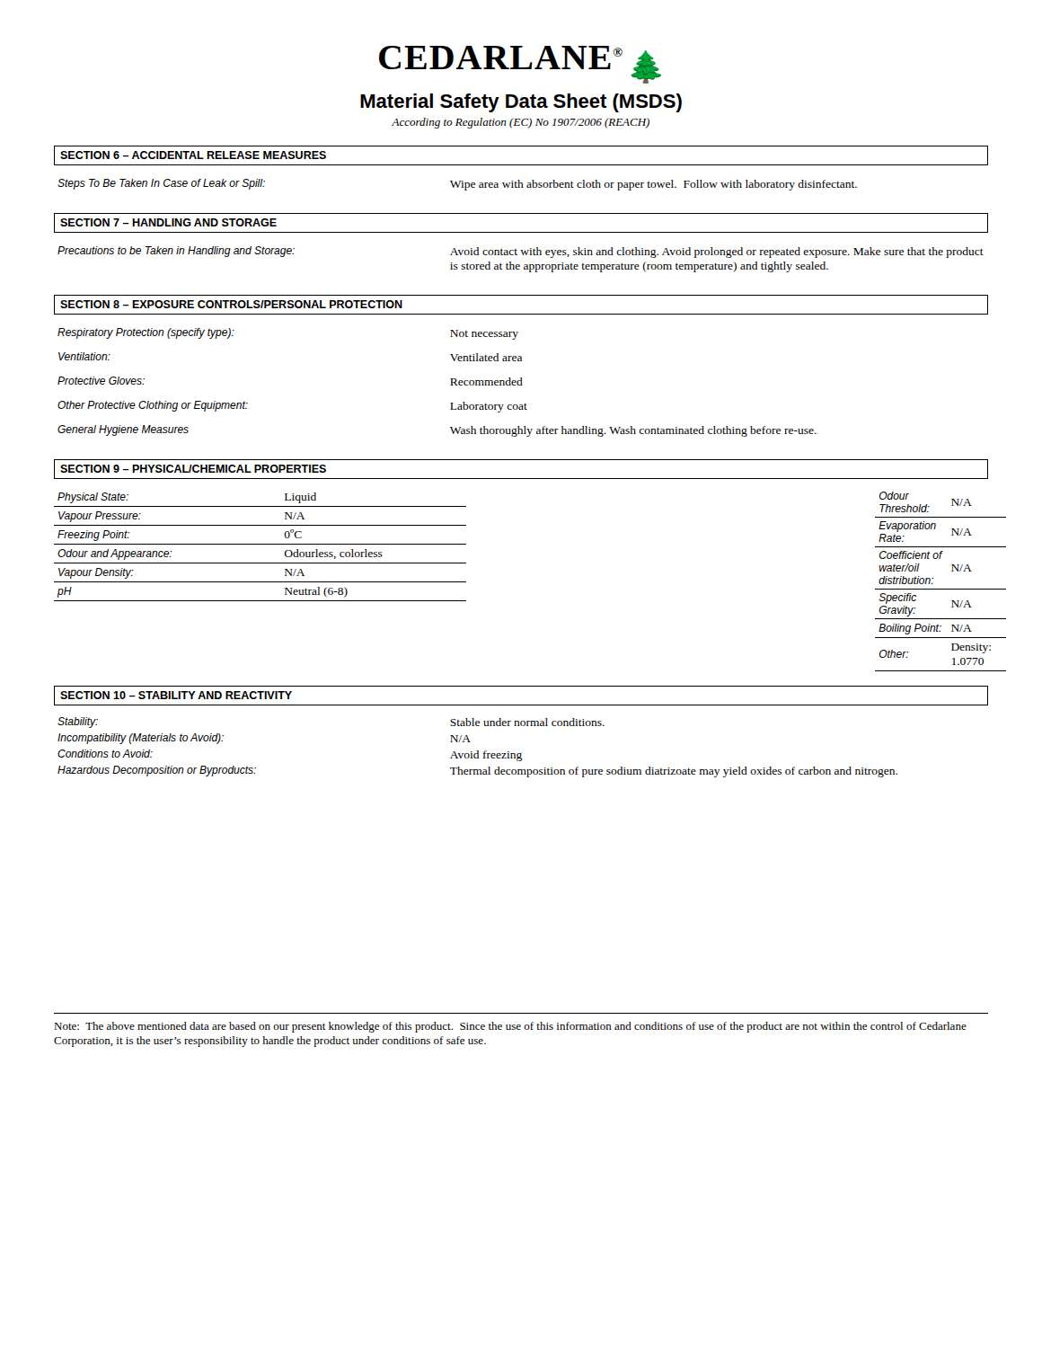CEDARLANE®🌲
Material Safety Data Sheet (MSDS)
According to Regulation (EC) No 1907/2006 (REACH)
SECTION 6 – ACCIDENTAL RELEASE MEASURES
| Steps To Be Taken In Case of Leak or Spill: | Wipe area with absorbent cloth or paper towel. Follow with laboratory disinfectant. |
SECTION 7 – HANDLING AND STORAGE
| Precautions to be Taken in Handling and Storage: | Avoid contact with eyes, skin and clothing. Avoid prolonged or repeated exposure. Make sure that the product is stored at the appropriate temperature (room temperature) and tightly sealed. |
SECTION 8 – EXPOSURE CONTROLS/PERSONAL PROTECTION
| Respiratory Protection (specify type): | Not necessary |
| Ventilation: | Ventilated area |
| Protective Gloves: | Recommended |
| Other Protective Clothing or Equipment: | Laboratory coat |
| General Hygiene Measures | Wash thoroughly after handling. Wash contaminated clothing before re-use. |
SECTION 9 – PHYSICAL/CHEMICAL PROPERTIES
| / Physical State: / Liquid / / Vapour Pressure: / N/A / / Freezing Point: / 0ºC / / Odour and Appearance: / Odourless, colorless / / Vapour Density: / N/A / / pH / Neutral (6-8) / | | / Odour Threshold: / N/A / / Evaporation Rate: / N/A / / Coefficient of water/oil distribution: / N/A / / Specific Gravity: / N/A / / Boiling Point: / N/A / / Other: / Density: 1.0770 / |
SECTION 10 – STABILITY AND REACTIVITY
| Stability: | Stable under normal conditions. |
| Incompatibility (Materials to Avoid): | N/A |
| Conditions to Avoid: | Avoid freezing |
| Hazardous Decomposition or Byproducts: | Thermal decomposition of pure sodium diatrizoate may yield oxides of carbon and nitrogen. |
Note: The above mentioned data are based on our present knowledge of this product. Since the use of this information and conditions of use of the product are not within the control of Cedarlane Corporation, it is the user’s responsibility to handle the product under conditions of safe use.